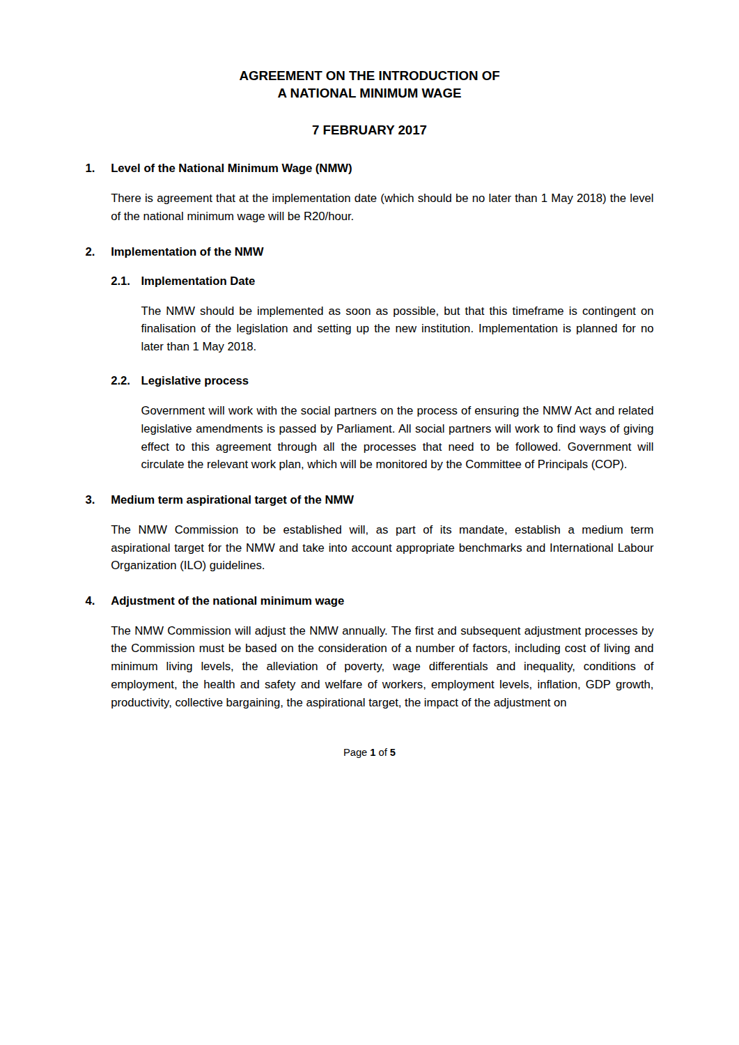AGREEMENT ON THE INTRODUCTION OF
A NATIONAL MINIMUM WAGE 7 FEBRUARY 2017
1. Level of the National Minimum Wage (NMW)
There is agreement that at the implementation date (which should be no later than 1 May 2018) the level of the national minimum wage will be R20/hour.
2. Implementation of the NMW
2.1. Implementation Date
The NMW should be implemented as soon as possible, but that this timeframe is contingent on finalisation of the legislation and setting up the new institution. Implementation is planned for no later than 1 May 2018.
2.2. Legislative process
Government will work with the social partners on the process of ensuring the NMW Act and related legislative amendments is passed by Parliament. All social partners will work to find ways of giving effect to this agreement through all the processes that need to be followed. Government will circulate the relevant work plan, which will be monitored by the Committee of Principals (COP).
3. Medium term aspirational target of the NMW
The NMW Commission to be established will, as part of its mandate, establish a medium term aspirational target for the NMW and take into account appropriate benchmarks and International Labour Organization (ILO) guidelines.
4. Adjustment of the national minimum wage
The NMW Commission will adjust the NMW annually. The first and subsequent adjustment processes by the Commission must be based on the consideration of a number of factors, including cost of living and minimum living levels, the alleviation of poverty, wage differentials and inequality, conditions of employment, the health and safety and welfare of workers, employment levels, inflation, GDP growth, productivity, collective bargaining, the aspirational target, the impact of the adjustment on
Page 1 of 5